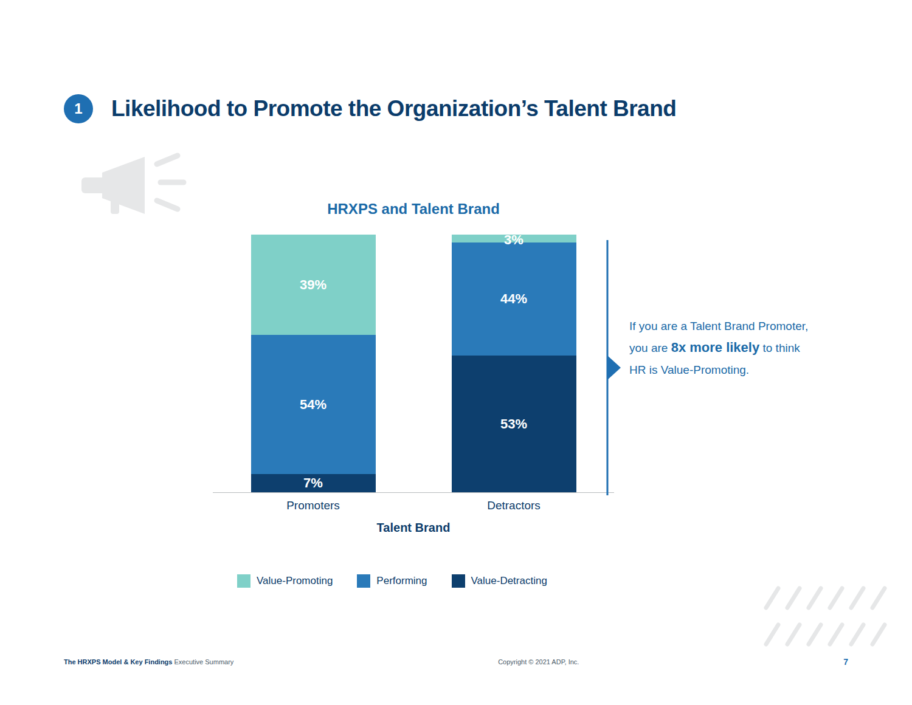1
Likelihood to Promote the Organization’s Talent Brand
HRXPS and Talent Brand
39%
54%
7%
3%
44%
53%
Promoters
Detractors
Talent Brand
If you are a Talent Brand Promoter, you are 8x more likely to think HR is Value-Promoting.
Value-Promoting
Performing
Value-Detracting
The HRXPS Model & Key Findings Executive Summary
Copyright © 2021 ADP, Inc.
7